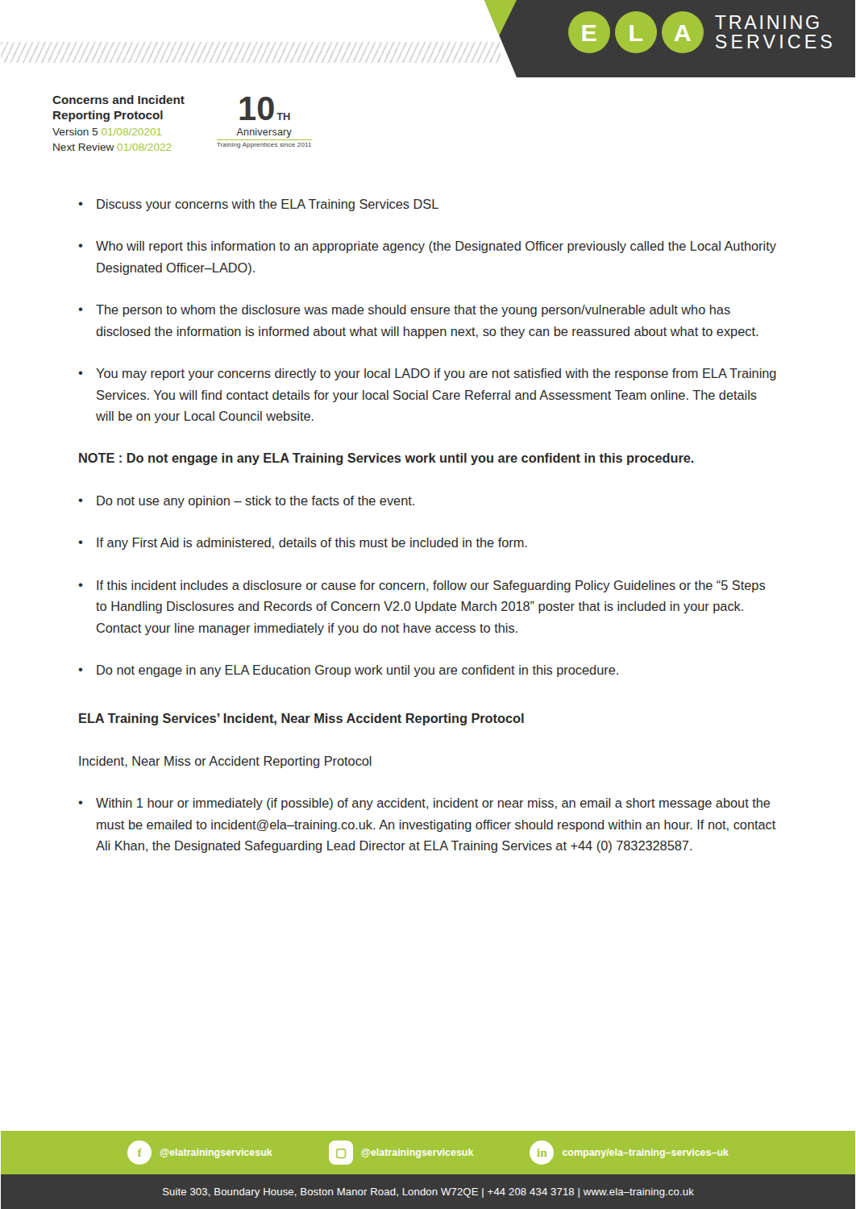ELA
TRAINING
SERVICES
Concerns and Incident
Reporting Protocol
Version 5 01/08/20201
Next Review 01/08/2022
10TH
Anniversary
Training Apprentices since 2011
Discuss your concerns with the ELA Training Services DSL
Who will report this information to an appropriate agency (the Designated Officer previously called the Local Authority Designated Officer–LADO).
The person to whom the disclosure was made should ensure that the young person/vulnerable adult who has disclosed the information is informed about what will happen next, so they can be reassured about what to expect.
You may report your concerns directly to your local LADO if you are not satisfied with the response from ELA Training Services. You will find contact details for your local Social Care Referral and Assessment Team online. The details will be on your Local Council website.
NOTE : Do not engage in any ELA Training Services work until you are confident in this procedure.
Do not use any opinion – stick to the facts of the event.
If any First Aid is administered, details of this must be included in the form.
If this incident includes a disclosure or cause for concern, follow our Safeguarding Policy Guidelines or the “5 Steps to Handling Disclosures and Records of Concern V2.0 Update March 2018” poster that is included in your pack. Contact your line manager immediately if you do not have access to this.
Do not engage in any ELA Education Group work until you are confident in this procedure.
ELA Training Services’ Incident, Near Miss Accident Reporting Protocol
Incident, Near Miss or Accident Reporting Protocol
Within 1 hour or immediately (if possible) of any accident, incident or near miss, an email a short message about the must be emailed to incident@ela–training.co.uk. An investigating officer should respond within an hour. If not, contact Ali Khan, the Designated Safeguarding Lead Director at ELA Training Services at +44 (0) 7832328587.
f @elatrainingservicesuk
▢ @elatrainingservicesuk
in company/ela–training–services–uk
Suite 303, Boundary House, Boston Manor Road, London W72QE | +44 208 434 3718 | www.ela–training.co.uk